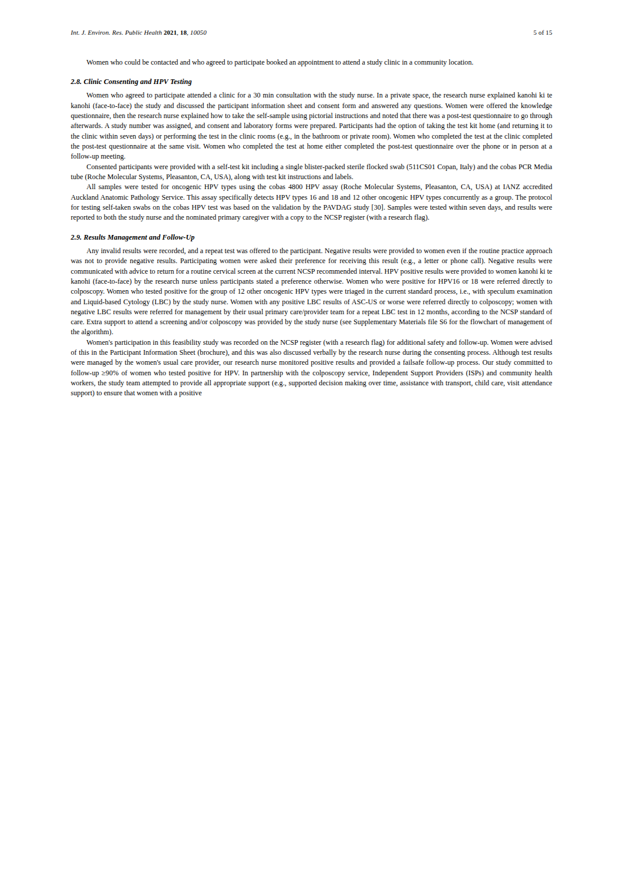Int. J. Environ. Res. Public Health 2021, 18, 10050
5 of 15
Women who could be contacted and who agreed to participate booked an appointment to attend a study clinic in a community location.
2.8. Clinic Consenting and HPV Testing
Women who agreed to participate attended a clinic for a 30 min consultation with the study nurse. In a private space, the research nurse explained kanohi ki te kanohi (face-to-face) the study and discussed the participant information sheet and consent form and answered any questions. Women were offered the knowledge questionnaire, then the research nurse explained how to take the self-sample using pictorial instructions and noted that there was a post-test questionnaire to go through afterwards. A study number was assigned, and consent and laboratory forms were prepared. Participants had the option of taking the test kit home (and returning it to the clinic within seven days) or performing the test in the clinic rooms (e.g., in the bathroom or private room). Women who completed the test at the clinic completed the post-test questionnaire at the same visit. Women who completed the test at home either completed the post-test questionnaire over the phone or in person at a follow-up meeting.
Consented participants were provided with a self-test kit including a single blister-packed sterile flocked swab (511CS01 Copan, Italy) and the cobas PCR Media tube (Roche Molecular Systems, Pleasanton, CA, USA), along with test kit instructions and labels.
All samples were tested for oncogenic HPV types using the cobas 4800 HPV assay (Roche Molecular Systems, Pleasanton, CA, USA) at IANZ accredited Auckland Anatomic Pathology Service. This assay specifically detects HPV types 16 and 18 and 12 other oncogenic HPV types concurrently as a group. The protocol for testing self-taken swabs on the cobas HPV test was based on the validation by the PAVDAG study [30]. Samples were tested within seven days, and results were reported to both the study nurse and the nominated primary caregiver with a copy to the NCSP register (with a research flag).
2.9. Results Management and Follow-Up
Any invalid results were recorded, and a repeat test was offered to the participant. Negative results were provided to women even if the routine practice approach was not to provide negative results. Participating women were asked their preference for receiving this result (e.g., a letter or phone call). Negative results were communicated with advice to return for a routine cervical screen at the current NCSP recommended interval. HPV positive results were provided to women kanohi ki te kanohi (face-to-face) by the research nurse unless participants stated a preference otherwise. Women who were positive for HPV16 or 18 were referred directly to colposcopy. Women who tested positive for the group of 12 other oncogenic HPV types were triaged in the current standard process, i.e., with speculum examination and Liquid-based Cytology (LBC) by the study nurse. Women with any positive LBC results of ASC-US or worse were referred directly to colposcopy; women with negative LBC results were referred for management by their usual primary care/provider team for a repeat LBC test in 12 months, according to the NCSP standard of care. Extra support to attend a screening and/or colposcopy was provided by the study nurse (see Supplementary Materials file S6 for the flowchart of management of the algorithm).
Women's participation in this feasibility study was recorded on the NCSP register (with a research flag) for additional safety and follow-up. Women were advised of this in the Participant Information Sheet (brochure), and this was also discussed verbally by the research nurse during the consenting process. Although test results were managed by the women's usual care provider, our research nurse monitored positive results and provided a failsafe follow-up process. Our study committed to follow-up ≥90% of women who tested positive for HPV. In partnership with the colposcopy service, Independent Support Providers (ISPs) and community health workers, the study team attempted to provide all appropriate support (e.g., supported decision making over time, assistance with transport, child care, visit attendance support) to ensure that women with a positive